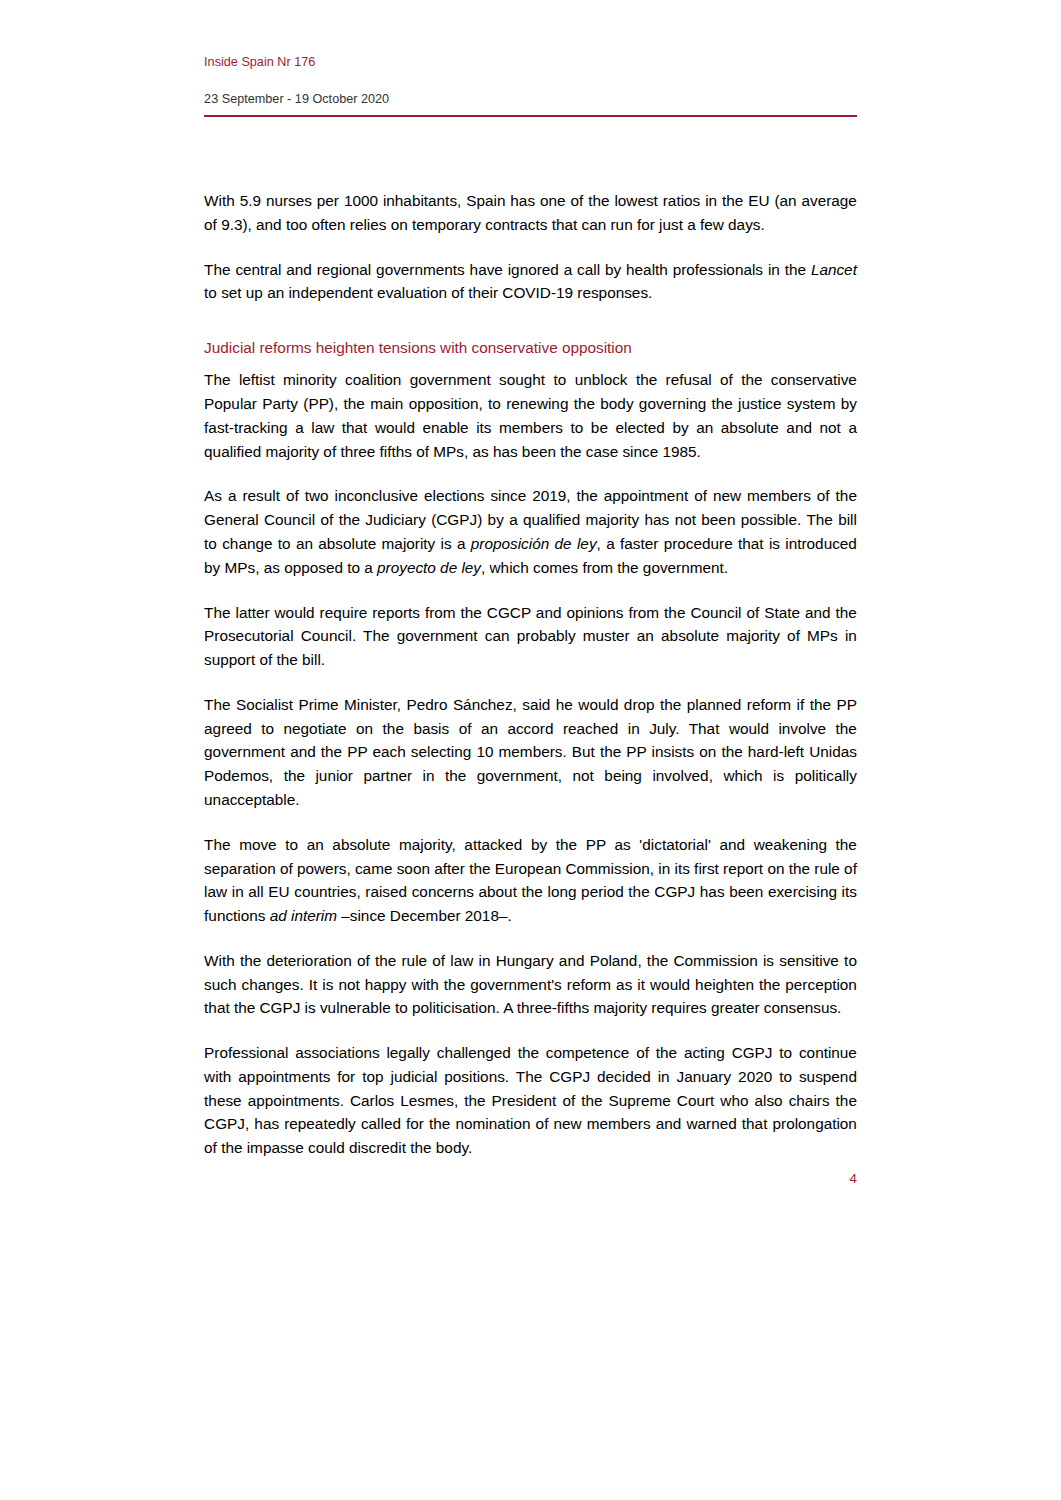Inside Spain Nr 176
23 September - 19 October 2020
With 5.9 nurses per 1000 inhabitants, Spain has one of the lowest ratios in the EU (an average of 9.3), and too often relies on temporary contracts that can run for just a few days.
The central and regional governments have ignored a call by health professionals in the Lancet to set up an independent evaluation of their COVID-19 responses.
Judicial reforms heighten tensions with conservative opposition
The leftist minority coalition government sought to unblock the refusal of the conservative Popular Party (PP), the main opposition, to renewing the body governing the justice system by fast-tracking a law that would enable its members to be elected by an absolute and not a qualified majority of three fifths of MPs, as has been the case since 1985.
As a result of two inconclusive elections since 2019, the appointment of new members of the General Council of the Judiciary (CGPJ) by a qualified majority has not been possible. The bill to change to an absolute majority is a proposición de ley, a faster procedure that is introduced by MPs, as opposed to a proyecto de ley, which comes from the government.
The latter would require reports from the CGCP and opinions from the Council of State and the Prosecutorial Council. The government can probably muster an absolute majority of MPs in support of the bill.
The Socialist Prime Minister, Pedro Sánchez, said he would drop the planned reform if the PP agreed to negotiate on the basis of an accord reached in July. That would involve the government and the PP each selecting 10 members. But the PP insists on the hard-left Unidas Podemos, the junior partner in the government, not being involved, which is politically unacceptable.
The move to an absolute majority, attacked by the PP as 'dictatorial' and weakening the separation of powers, came soon after the European Commission, in its first report on the rule of law in all EU countries, raised concerns about the long period the CGPJ has been exercising its functions ad interim –since December 2018–.
With the deterioration of the rule of law in Hungary and Poland, the Commission is sensitive to such changes. It is not happy with the government's reform as it would heighten the perception that the CGPJ is vulnerable to politicisation. A three-fifths majority requires greater consensus.
Professional associations legally challenged the competence of the acting CGPJ to continue with appointments for top judicial positions. The CGPJ decided in January 2020 to suspend these appointments. Carlos Lesmes, the President of the Supreme Court who also chairs the CGPJ, has repeatedly called for the nomination of new members and warned that prolongation of the impasse could discredit the body.
4